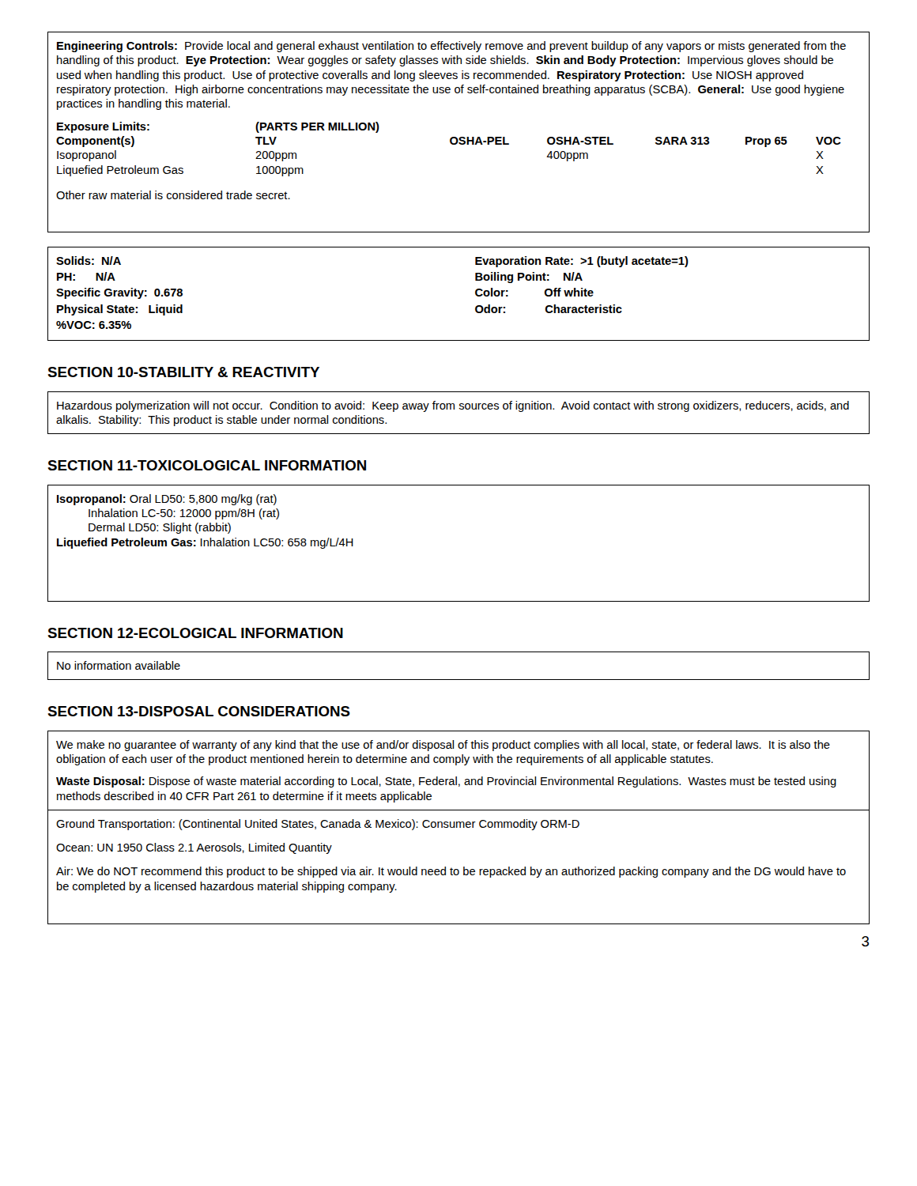Engineering Controls: Provide local and general exhaust ventilation to effectively remove and prevent buildup of any vapors or mists generated from the handling of this product. Eye Protection: Wear goggles or safety glasses with side shields. Skin and Body Protection: Impervious gloves should be used when handling this product. Use of protective coveralls and long sleeves is recommended. Respiratory Protection: Use NIOSH approved respiratory protection. High airborne concentrations may necessitate the use of self-contained breathing apparatus (SCBA). General: Use good hygiene practices in handling this material.
| Exposure Limits: | (PARTS PER MILLION) | | | | | |
| --- | --- | --- | --- | --- | --- | --- |
| Component(s) | TLV | OSHA-PEL | OSHA-STEL | SARA 313 | Prop 65 | VOC |
| Isopropanol | 200ppm | | 400ppm | | | X |
| Liquefied Petroleum Gas | 1000ppm | | | | | X |
Other raw material is considered trade secret.
Solids: N/A
PH: N/A
Specific Gravity: 0.678
Physical State: Liquid
%VOC: 6.35%
Evaporation Rate: >1 (butyl acetate=1)
Boiling Point: N/A
Color: Off white
Odor: Characteristic
SECTION 10-STABILITY & REACTIVITY
Hazardous polymerization will not occur. Condition to avoid: Keep away from sources of ignition. Avoid contact with strong oxidizers, reducers, acids, and alkalis. Stability: This product is stable under normal conditions.
SECTION 11-TOXICOLOGICAL INFORMATION
Isopropanol: Oral LD50: 5,800 mg/kg (rat)
Inhalation LC-50: 12000 ppm/8H (rat)
Dermal LD50: Slight (rabbit)
Liquefied Petroleum Gas: Inhalation LC50: 658 mg/L/4H
SECTION 12-ECOLOGICAL INFORMATION
No information available
SECTION 13-DISPOSAL CONSIDERATIONS
We make no guarantee of warranty of any kind that the use of and/or disposal of this product complies with all local, state, or federal laws. It is also the obligation of each user of the product mentioned herein to determine and comply with the requirements of all applicable statutes.
Waste Disposal: Dispose of waste material according to Local, State, Federal, and Provincial Environmental Regulations. Wastes must be tested using methods described in 40 CFR Part 261 to determine if it meets applicable
Ground Transportation: (Continental United States, Canada & Mexico): Consumer Commodity ORM-D
Ocean: UN 1950 Class 2.1 Aerosols, Limited Quantity
Air: We do NOT recommend this product to be shipped via air. It would need to be repacked by an authorized packing company and the DG would have to be completed by a licensed hazardous material shipping company.
3